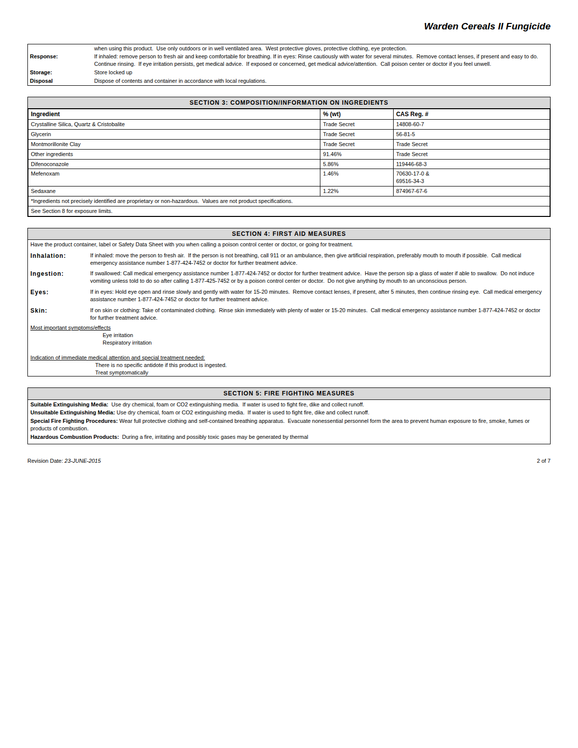Warden Cereals II Fungicide
| | | when using this product. Use only outdoors or in well ventilated area. West protective gloves, protective clothing, eye protection. |
| Response: | | If inhaled: remove person to fresh air and keep comfortable for breathing. If in eyes: Rinse cautiously with water for several minutes. Remove contact lenses, if present and easy to do. Continue rinsing. If eye irritation persists, get medical advice. If exposed or concerned, get medical advice/attention. Call poison center or doctor if you feel unwell. |
| Storage: | | Store locked up |
| Disposal | | Dispose of contents and container in accordance with local regulations. |
SECTION 3: COMPOSITION/INFORMATION ON INGREDIENTS
| Ingredient | % (wt) | CAS Reg. # |
| --- | --- | --- |
| Crystalline Silica, Quartz & Cristobalite | Trade Secret | 14808-60-7 |
| Glycerin | Trade Secret | 56-81-5 |
| Montmorillonite Clay | Trade Secret | Trade Secret |
| Other ingredients | 91.46% | Trade Secret |
| Difenoconazole | 5.86% | 119446-68-3 |
| Mefenoxam | 1.46% | 70630-17-0 & 69516-34-3 |
| Sedaxane | 1.22% | 874967-67-6 |
| *Ingredients not precisely identified are proprietary or non-hazardous. Values are not product specifications. |
| See Section 8 for exposure limits. |
SECTION 4: FIRST AID MEASURES
Have the product container, label or Safety Data Sheet with you when calling a poison control center or doctor, or going for treatment.
| Inhalation: | If inhaled: move the person to fresh air. If the person is not breathing, call 911 or an ambulance, then give artificial respiration, preferably mouth to mouth if possible. Call medical emergency assistance number 1-877-424-7452 or doctor for further treatment advice. |
| Ingestion: | If swallowed: Call medical emergency assistance number 1-877-424-7452 or doctor for further treatment advice. Have the person sip a glass of water if able to swallow. Do not induce vomiting unless told to do so after calling 1-877-425-7452 or by a poison control center or doctor. Do not give anything by mouth to an unconscious person. |
| Eyes: | If in eyes: Hold eye open and rinse slowly and gently with water for 15-20 minutes. Remove contact lenses, if present, after 5 minutes, then continue rinsing eye. Call medical emergency assistance number 1-877-424-7452 or doctor for further treatment advice. |
| Skin: | If on skin or clothing: Take of contaminated clothing. Rinse skin immediately with plenty of water or 15-20 minutes. Call medical emergency assistance number 1-877-424-7452 or doctor for further treatment advice. |
Most important symptoms/effects
Eye irritation
Respiratory irritation
Indication of immediate medical attention and special treatment needed:
There is no specific antidote if this product is ingested.
Treat symptomatically
SECTION 5: FIRE FIGHTING MEASURES
Suitable Extinguishing Media: Use dry chemical, foam or CO2 extinguishing media. If water is used to fight fire, dike and collect runoff.
Unsuitable Extinguishing Media: Use dry chemical, foam or CO2 extinguishing media. If water is used to fight fire, dike and collect runoff.
Special Fire Fighting Procedures: Wear full protective clothing and self-contained breathing apparatus. Evacuate nonessential personnel form the area to prevent human exposure to fire, smoke, fumes or products of combustion.
Hazardous Combustion Products: During a fire, irritating and possibly toxic gases may be generated by thermal
Revision Date: 23-JUNE-2015 2 of 7